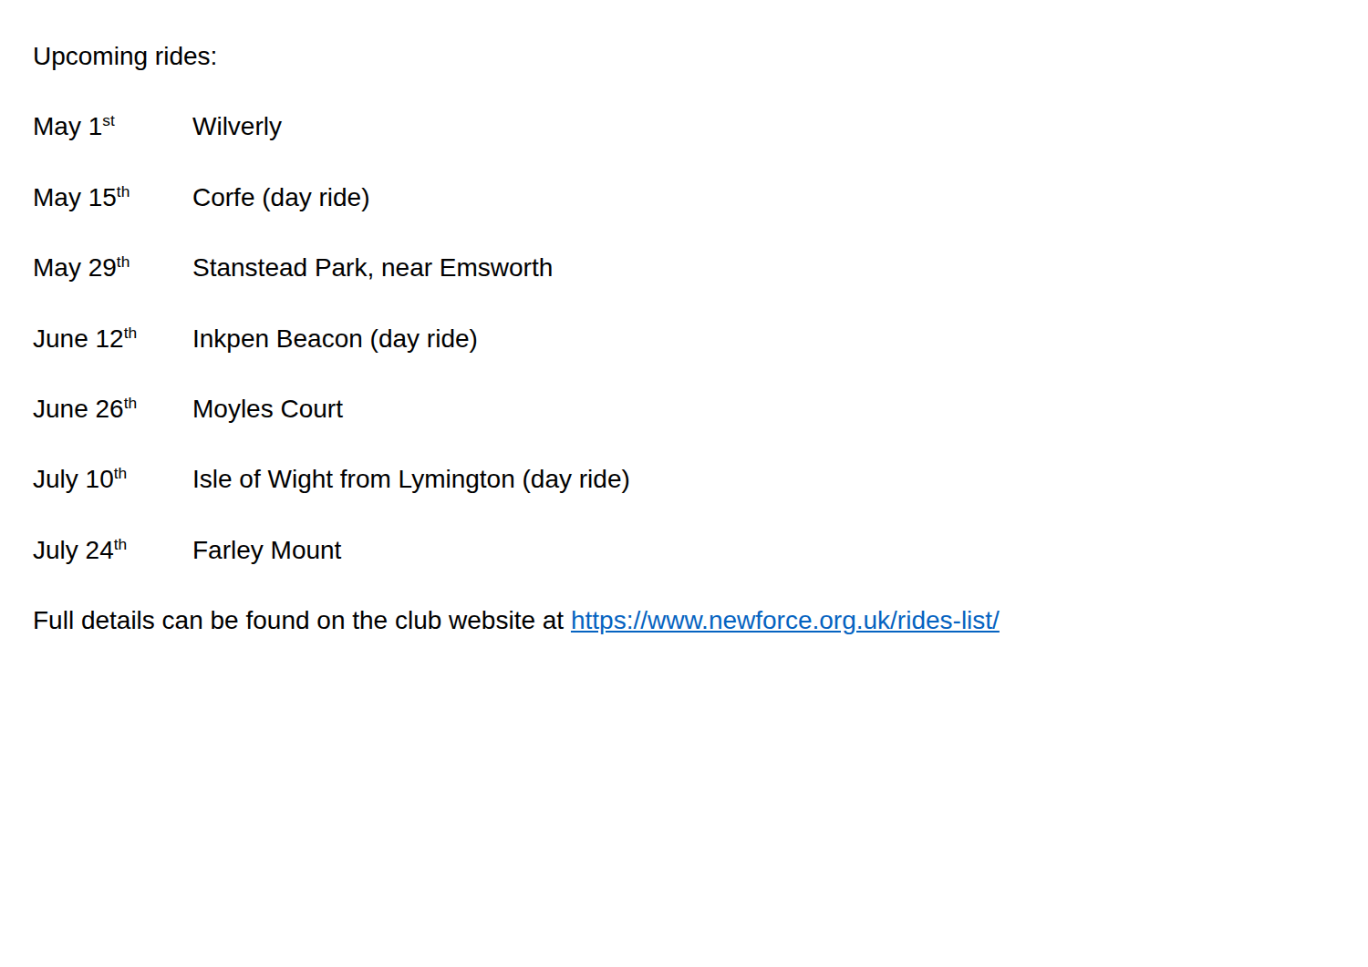Upcoming rides:
May 1st Wilverly
May 15th Corfe (day ride)
May 29th Stanstead Park, near Emsworth
June 12th Inkpen Beacon (day ride)
June 26th Moyles Court
July 10th Isle of Wight from Lymington (day ride)
July 24th Farley Mount
Full details can be found on the club website at https://www.newforce.org.uk/rides-list/